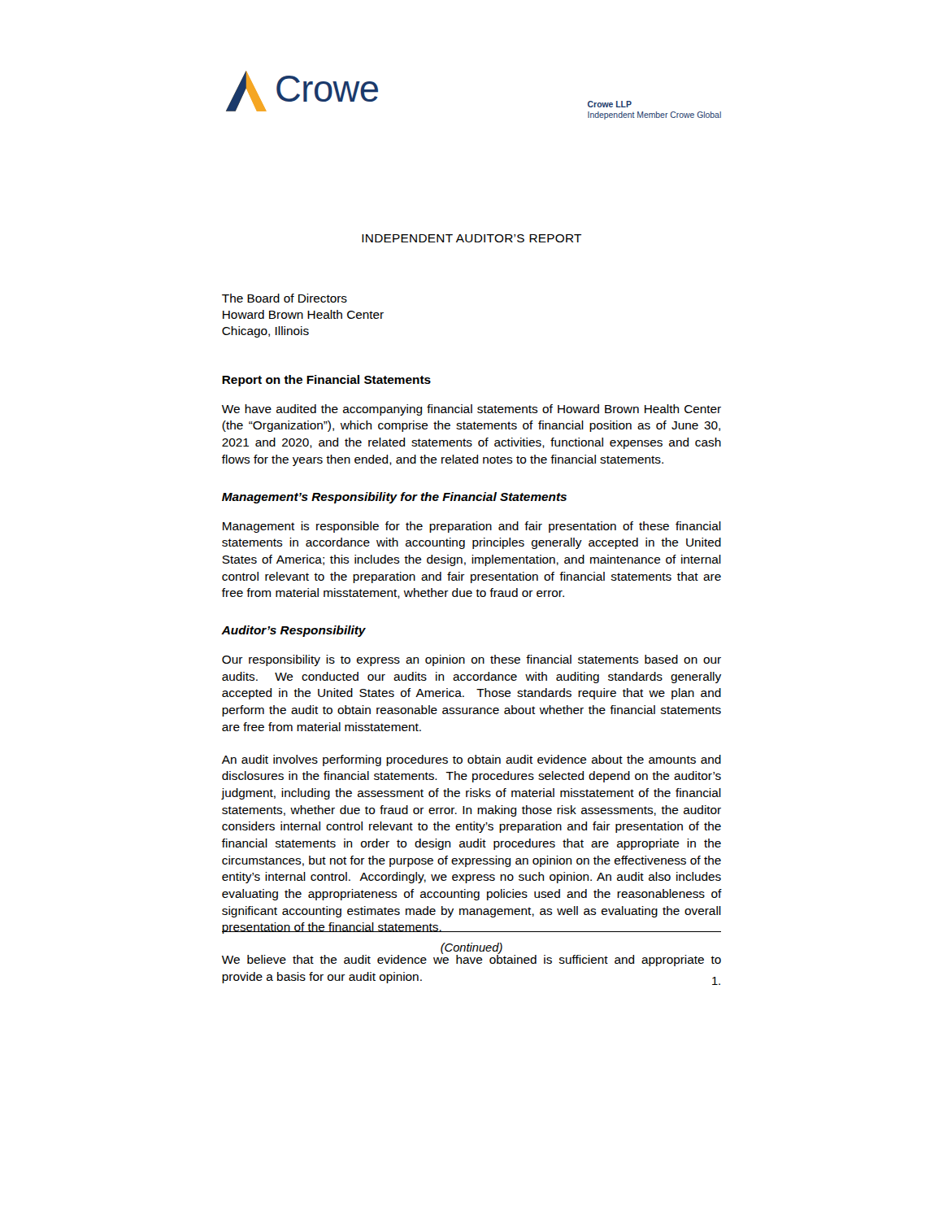Crowe
Crowe LLP
Independent Member Crowe Global
INDEPENDENT AUDITOR’S REPORT
The Board of Directors
Howard Brown Health Center
Chicago, Illinois
Report on the Financial Statements
We have audited the accompanying financial statements of Howard Brown Health Center (the “Organization”), which comprise the statements of financial position as of June 30, 2021 and 2020, and the related statements of activities, functional expenses and cash flows for the years then ended, and the related notes to the financial statements.
Management’s Responsibility for the Financial Statements
Management is responsible for the preparation and fair presentation of these financial statements in accordance with accounting principles generally accepted in the United States of America; this includes the design, implementation, and maintenance of internal control relevant to the preparation and fair presentation of financial statements that are free from material misstatement, whether due to fraud or error.
Auditor’s Responsibility
Our responsibility is to express an opinion on these financial statements based on our audits. We conducted our audits in accordance with auditing standards generally accepted in the United States of America. Those standards require that we plan and perform the audit to obtain reasonable assurance about whether the financial statements are free from material misstatement.
An audit involves performing procedures to obtain audit evidence about the amounts and disclosures in the financial statements. The procedures selected depend on the auditor’s judgment, including the assessment of the risks of material misstatement of the financial statements, whether due to fraud or error. In making those risk assessments, the auditor considers internal control relevant to the entity’s preparation and fair presentation of the financial statements in order to design audit procedures that are appropriate in the circumstances, but not for the purpose of expressing an opinion on the effectiveness of the entity’s internal control. Accordingly, we express no such opinion. An audit also includes evaluating the appropriateness of accounting policies used and the reasonableness of significant accounting estimates made by management, as well as evaluating the overall presentation of the financial statements.
We believe that the audit evidence we have obtained is sufficient and appropriate to provide a basis for our audit opinion.
(Continued)
1.